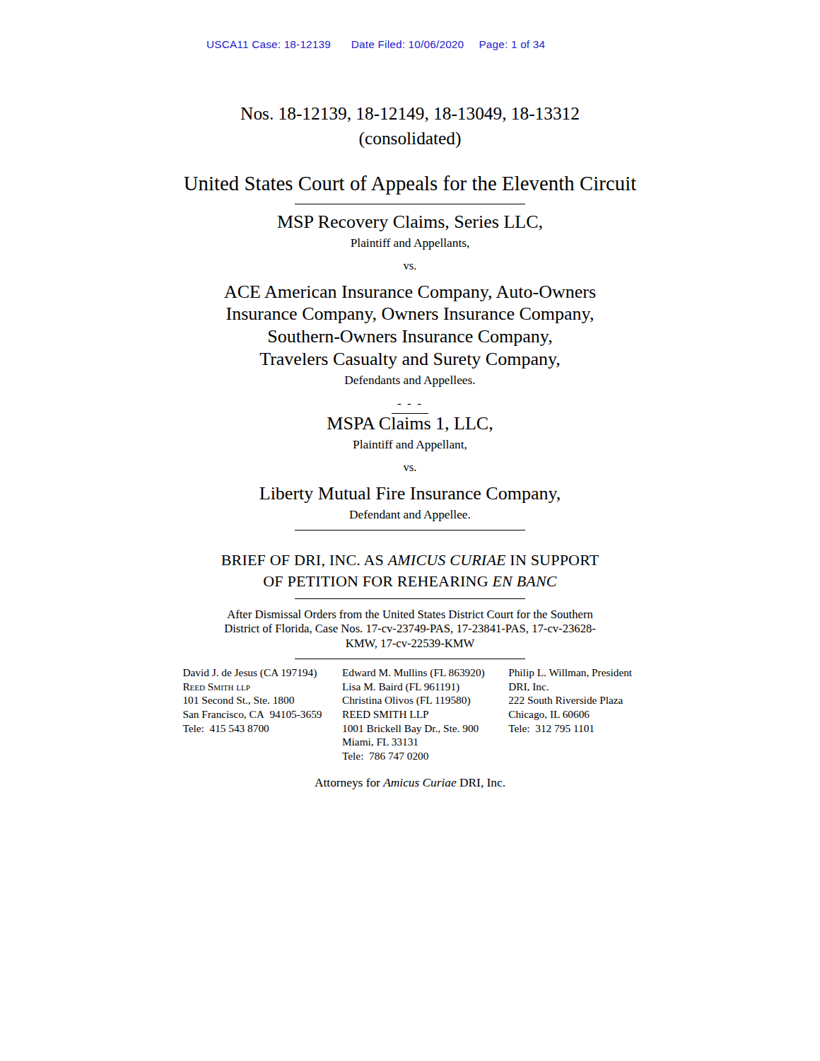USCA11 Case: 18-12139 Date Filed: 10/06/2020 Page: 1 of 34
Nos. 18-12139, 18-12149, 18-13049, 18-13312
(consolidated)
United States Court of Appeals for the Eleventh Circuit
MSP Recovery Claims, Series LLC,
Plaintiff and Appellants,
vs.
ACE American Insurance Company, Auto-Owners
Insurance Company, Owners Insurance Company,
Southern-Owners Insurance Company,
Travelers Casualty and Surety Company,
Defendants and Appellees.
- - -
MSPA Claims 1, LLC,
Plaintiff and Appellant,
vs.
Liberty Mutual Fire Insurance Company,
Defendant and Appellee.
BRIEF OF DRI, INC. AS AMICUS CURIAE IN SUPPORT
OF PETITION FOR REHEARING EN BANC
After Dismissal Orders from the United States District Court for the Southern
District of Florida, Case Nos. 17-cv-23749-PAS, 17-23841-PAS, 17-cv-23628-
KMW, 17-cv-22539-KMW
David J. de Jesus (CA 197194)
Reed Smith llp
101 Second St., Ste. 1800
San Francisco, CA 94105-3659
Tele: 415 543 8700
Edward M. Mullins (FL 863920)
Lisa M. Baird (FL 961191)
Christina Olivos (FL 119580)
REED SMITH LLP
1001 Brickell Bay Dr., Ste. 900
Miami, FL 33131
Tele: 786 747 0200
Philip L. Willman, President
DRI, Inc.
222 South Riverside Plaza
Chicago, IL 60606
Tele: 312 795 1101
Attorneys for Amicus Curiae DRI, Inc.